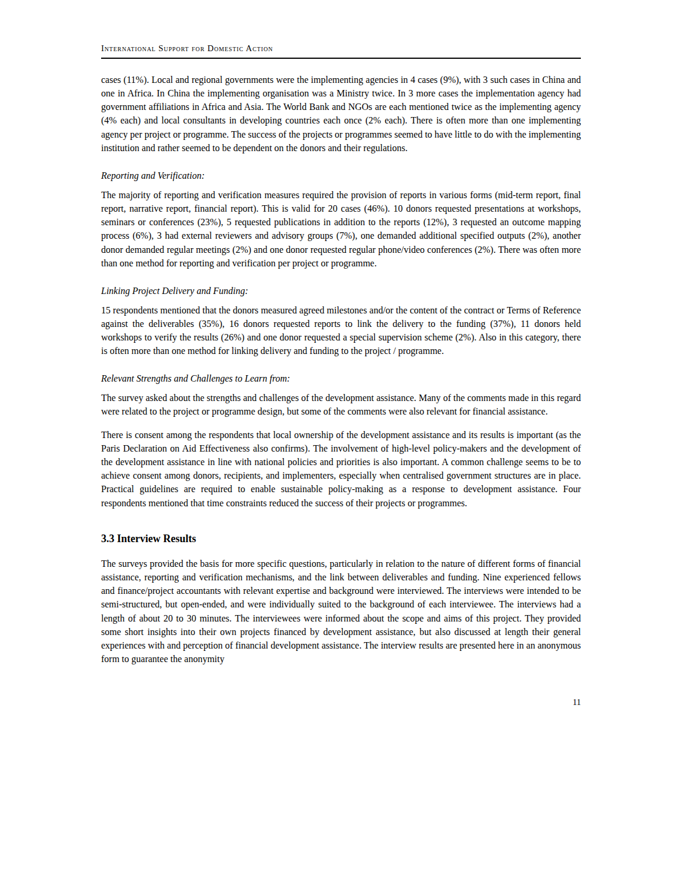International Support for Domestic Action
cases (11%). Local and regional governments were the implementing agencies in 4 cases (9%), with 3 such cases in China and one in Africa. In China the implementing organisation was a Ministry twice. In 3 more cases the implementation agency had government affiliations in Africa and Asia. The World Bank and NGOs are each mentioned twice as the implementing agency (4% each) and local consultants in developing countries each once (2% each). There is often more than one implementing agency per project or programme. The success of the projects or programmes seemed to have little to do with the implementing institution and rather seemed to be dependent on the donors and their regulations.
Reporting and Verification:
The majority of reporting and verification measures required the provision of reports in various forms (mid-term report, final report, narrative report, financial report). This is valid for 20 cases (46%). 10 donors requested presentations at workshops, seminars or conferences (23%), 5 requested publications in addition to the reports (12%), 3 requested an outcome mapping process (6%), 3 had external reviewers and advisory groups (7%), one demanded additional specified outputs (2%), another donor demanded regular meetings (2%) and one donor requested regular phone/video conferences (2%). There was often more than one method for reporting and verification per project or programme.
Linking Project Delivery and Funding:
15 respondents mentioned that the donors measured agreed milestones and/or the content of the contract or Terms of Reference against the deliverables (35%), 16 donors requested reports to link the delivery to the funding (37%), 11 donors held workshops to verify the results (26%) and one donor requested a special supervision scheme (2%). Also in this category, there is often more than one method for linking delivery and funding to the project / programme.
Relevant Strengths and Challenges to Learn from:
The survey asked about the strengths and challenges of the development assistance. Many of the comments made in this regard were related to the project or programme design, but some of the comments were also relevant for financial assistance.
There is consent among the respondents that local ownership of the development assistance and its results is important (as the Paris Declaration on Aid Effectiveness also confirms). The involvement of high-level policy-makers and the development of the development assistance in line with national policies and priorities is also important. A common challenge seems to be to achieve consent among donors, recipients, and implementers, especially when centralised government structures are in place. Practical guidelines are required to enable sustainable policy-making as a response to development assistance. Four respondents mentioned that time constraints reduced the success of their projects or programmes.
3.3 Interview Results
The surveys provided the basis for more specific questions, particularly in relation to the nature of different forms of financial assistance, reporting and verification mechanisms, and the link between deliverables and funding. Nine experienced fellows and finance/project accountants with relevant expertise and background were interviewed. The interviews were intended to be semi-structured, but open-ended, and were individually suited to the background of each interviewee. The interviews had a length of about 20 to 30 minutes. The interviewees were informed about the scope and aims of this project. They provided some short insights into their own projects financed by development assistance, but also discussed at length their general experiences with and perception of financial development assistance. The interview results are presented here in an anonymous form to guarantee the anonymity
11